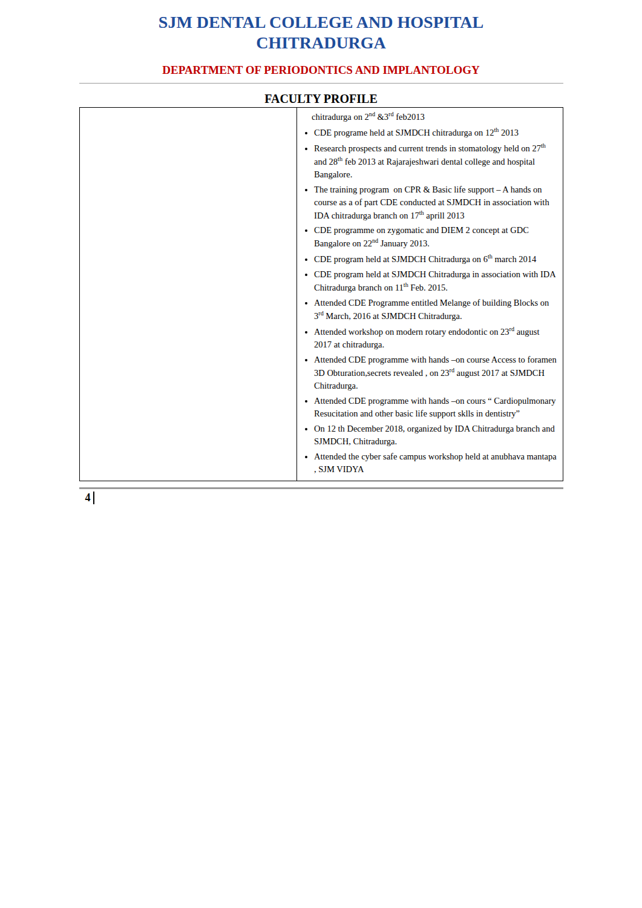SJM DENTAL COLLEGE AND HOSPITAL
CHITRADURGA
DEPARTMENT OF PERIODONTICS AND IMPLANTOLOGY
FACULTY PROFILE
| | chitradurga on 2 nd &3 rd feb2013 CDE programe held at SJMDCH chitradurga on 12 th 2013 Research prospects and current trends in stomatology held on 27 th and 28 th feb 2013 at Rajarajeshwari dental college and hospital Bangalore. The training program on CPR & Basic life support – A hands on course as a of part CDE conducted at SJMDCH in association with IDA chitradurga branch on 17 th aprill 2013 CDE programme on zygomatic and DIEM 2 concept at GDC Bangalore on 22 nd January 2013. CDE program held at SJMDCH Chitradurga on 6 th march 2014 CDE program held at SJMDCH Chitradurga in association with IDA Chitradurga branch on 11 th Feb. 2015. Attended CDE Programme entitled Melange of building Blocks on 3 rd March, 2016 at SJMDCH Chitradurga. Attended workshop on modern rotary endodontic on 23 rd august 2017 at chitradurga. Attended CDE programme with hands –on course Access to foramen 3D Obturation,secrets revealed , on 23 rd august 2017 at SJMDCH Chitradurga. Attended CDE programme with hands –on cours “ Cardiopulmonary Resucitation and other basic life support sklls in dentistry” On 12 th December 2018, organized by IDA Chitradurga branch and SJMDCH, Chitradurga. Attended the cyber safe campus workshop held at anubhava mantapa , SJM VIDYA |
4